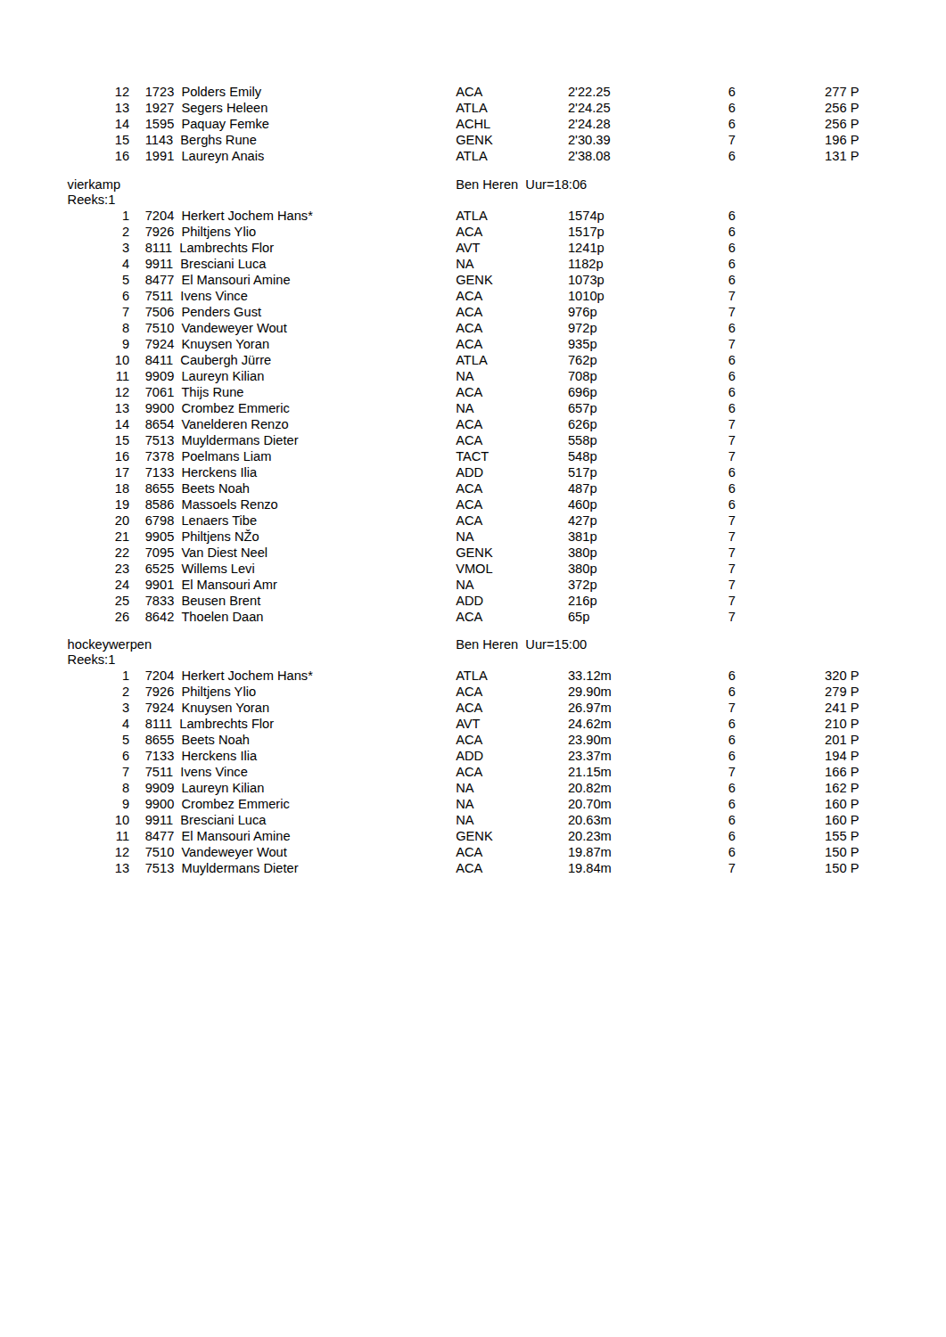| 12 | 1723 Polders Emily | ACA | 2'22.25 | 6 | 277 P |
| 13 | 1927 Segers Heleen | ATLA | 2'24.25 | 6 | 256 P |
| 14 | 1595 Paquay Femke | ACHL | 2'24.28 | 6 | 256 P |
| 15 | 1143 Berghs Rune | GENK | 2'30.39 | 7 | 196 P |
| 16 | 1991 Laureyn Anais | ATLA | 2'38.08 | 6 | 131 P |
| vierkamp | Ben Heren Uur=18:06 |
| Reeks:1 |
| 1 | 7204 Herkert Jochem Hans* | ATLA | 1574p | 6 | |
| 2 | 7926 Philtjens Ylio | ACA | 1517p | 6 | |
| 3 | 8111 Lambrechts Flor | AVT | 1241p | 6 | |
| 4 | 9911 Bresciani Luca | NA | 1182p | 6 | |
| 5 | 8477 El Mansouri Amine | GENK | 1073p | 6 | |
| 6 | 7511 Ivens Vince | ACA | 1010p | 7 | |
| 7 | 7506 Penders Gust | ACA | 976p | 7 | |
| 8 | 7510 Vandeweyer Wout | ACA | 972p | 6 | |
| 9 | 7924 Knuysen Yoran | ACA | 935p | 7 | |
| 10 | 8411 Caubergh Jürre | ATLA | 762p | 6 | |
| 11 | 9909 Laureyn Kilian | NA | 708p | 6 | |
| 12 | 7061 Thijs Rune | ACA | 696p | 6 | |
| 13 | 9900 Crombez Emmeric | NA | 657p | 6 | |
| 14 | 8654 Vanelderen Renzo | ACA | 626p | 7 | |
| 15 | 7513 Muyldermans Dieter | ACA | 558p | 7 | |
| 16 | 7378 Poelmans Liam | TACT | 548p | 7 | |
| 17 | 7133 Herckens Ilia | ADD | 517p | 6 | |
| 18 | 8655 Beets Noah | ACA | 487p | 6 | |
| 19 | 8586 Massoels Renzo | ACA | 460p | 6 | |
| 20 | 6798 Lenaers Tibe | ACA | 427p | 7 | |
| 21 | 9905 Philtjens NŽo | NA | 381p | 7 | |
| 22 | 7095 Van Diest Neel | GENK | 380p | 7 | |
| 23 | 6525 Willems Levi | VMOL | 380p | 7 | |
| 24 | 9901 El Mansouri Amr | NA | 372p | 7 | |
| 25 | 7833 Beusen Brent | ADD | 216p | 7 | |
| 26 | 8642 Thoelen Daan | ACA | 65p | 7 | |
| hockeywerpen | Ben Heren Uur=15:00 |
| Reeks:1 |
| 1 | 7204 Herkert Jochem Hans* | ATLA | 33.12m | 6 | 320 P |
| 2 | 7926 Philtjens Ylio | ACA | 29.90m | 6 | 279 P |
| 3 | 7924 Knuysen Yoran | ACA | 26.97m | 7 | 241 P |
| 4 | 8111 Lambrechts Flor | AVT | 24.62m | 6 | 210 P |
| 5 | 8655 Beets Noah | ACA | 23.90m | 6 | 201 P |
| 6 | 7133 Herckens Ilia | ADD | 23.37m | 6 | 194 P |
| 7 | 7511 Ivens Vince | ACA | 21.15m | 7 | 166 P |
| 8 | 9909 Laureyn Kilian | NA | 20.82m | 6 | 162 P |
| 9 | 9900 Crombez Emmeric | NA | 20.70m | 6 | 160 P |
| 10 | 9911 Bresciani Luca | NA | 20.63m | 6 | 160 P |
| 11 | 8477 El Mansouri Amine | GENK | 20.23m | 6 | 155 P |
| 12 | 7510 Vandeweyer Wout | ACA | 19.87m | 6 | 150 P |
| 13 | 7513 Muyldermans Dieter | ACA | 19.84m | 7 | 150 P |